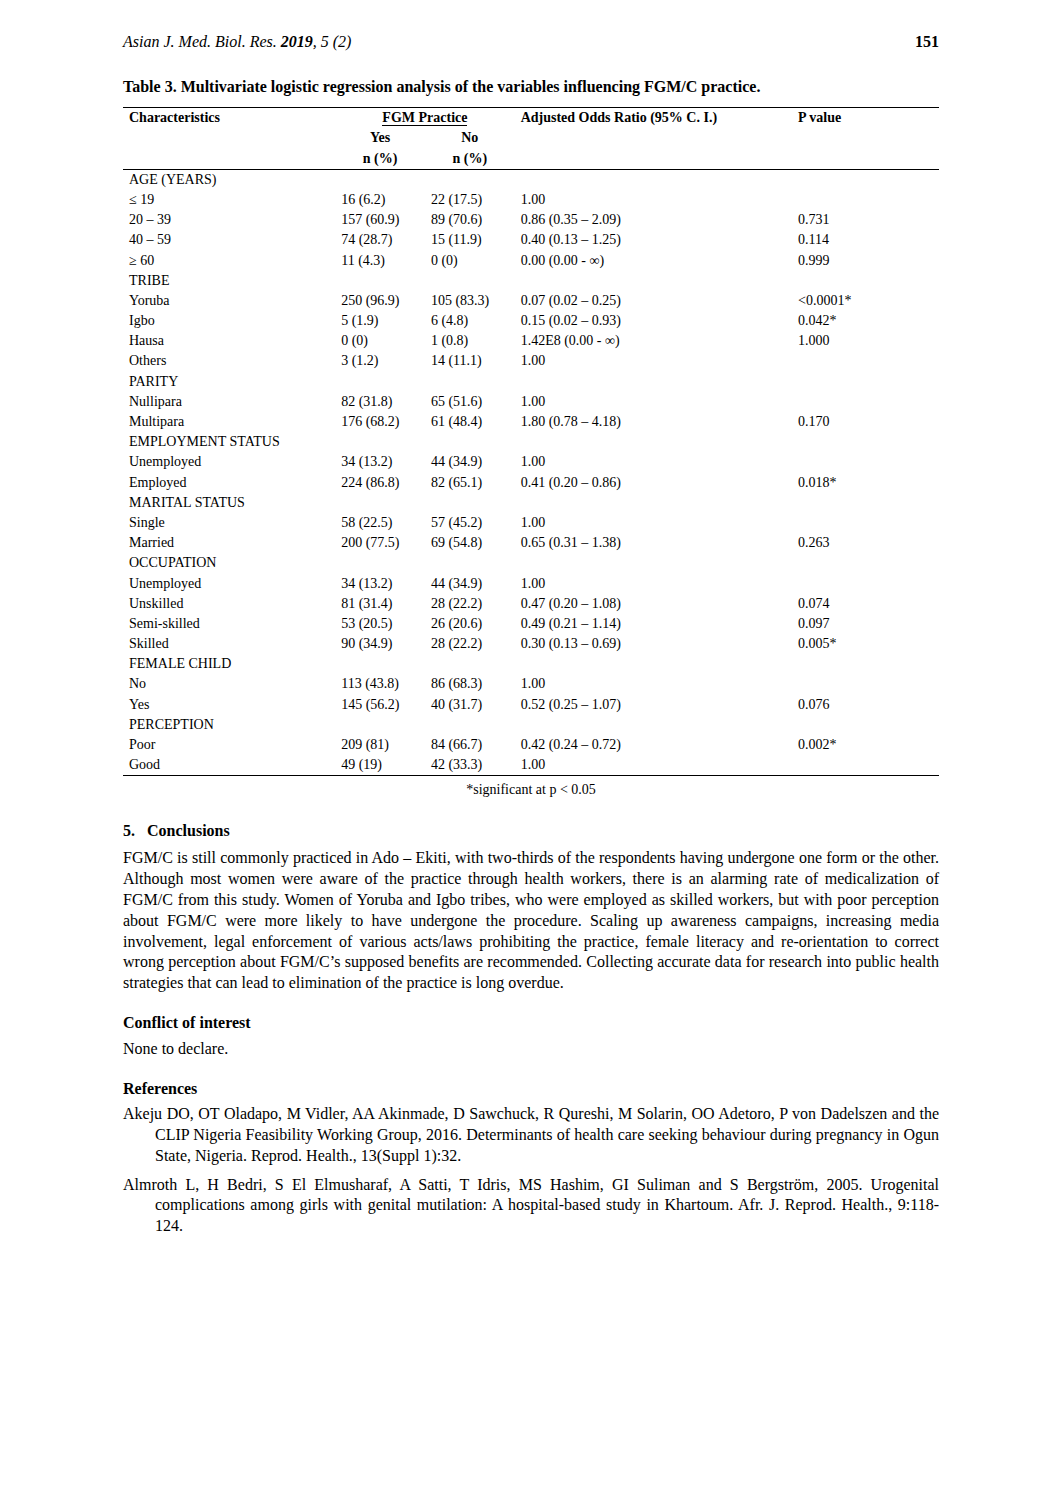Asian J. Med. Biol. Res. 2019, 5 (2)
151
Table 3. Multivariate logistic regression analysis of the variables influencing FGM/C practice.
| Characteristics | FGM Practice | Adjusted Odds Ratio (95% C. I.) | P value |
| --- | --- | --- | --- |
| | Yes | No | | |
| | n (%) | n (%) | | |
| AGE (years) | | | | |
| ≤ 19 | 16 (6.2) | 22 (17.5) | 1.00 | |
| 20 – 39 | 157 (60.9) | 89 (70.6) | 0.86 (0.35 – 2.09) | 0.731 |
| 40 – 59 | 74 (28.7) | 15 (11.9) | 0.40 (0.13 – 1.25) | 0.114 |
| ≥ 60 | 11 (4.3) | 0 (0) | 0.00 (0.00 - ∞) | 0.999 |
| TRIBE | | | | |
| Yoruba | 250 (96.9) | 105 (83.3) | 0.07 (0.02 – 0.25) | <0.0001* |
| Igbo | 5 (1.9) | 6 (4.8) | 0.15 (0.02 – 0.93) | 0.042* |
| Hausa | 0 (0) | 1 (0.8) | 1.42E8 (0.00 - ∞) | 1.000 |
| Others | 3 (1.2) | 14 (11.1) | 1.00 | |
| PARITY | | | | |
| Nullipara | 82 (31.8) | 65 (51.6) | 1.00 | |
| Multipara | 176 (68.2) | 61 (48.4) | 1.80 (0.78 – 4.18) | 0.170 |
| EMPLOYMENT STATUS | | | | |
| Unemployed | 34 (13.2) | 44 (34.9) | 1.00 | |
| Employed | 224 (86.8) | 82 (65.1) | 0.41 (0.20 – 0.86) | 0.018* |
| MARITAL STATUS | | | | |
| Single | 58 (22.5) | 57 (45.2) | 1.00 | |
| Married | 200 (77.5) | 69 (54.8) | 0.65 (0.31 – 1.38) | 0.263 |
| OCCUPATION | | | | |
| Unemployed | 34 (13.2) | 44 (34.9) | 1.00 | |
| Unskilled | 81 (31.4) | 28 (22.2) | 0.47 (0.20 – 1.08) | 0.074 |
| Semi-skilled | 53 (20.5) | 26 (20.6) | 0.49 (0.21 – 1.14) | 0.097 |
| Skilled | 90 (34.9) | 28 (22.2) | 0.30 (0.13 – 0.69) | 0.005* |
| FEMALE CHILD | | | | |
| No | 113 (43.8) | 86 (68.3) | 1.00 | |
| Yes | 145 (56.2) | 40 (31.7) | 0.52 (0.25 – 1.07) | 0.076 |
| PERCEPTION | | | | |
| Poor | 209 (81) | 84 (66.7) | 0.42 (0.24 – 0.72) | 0.002* |
| Good | 49 (19) | 42 (33.3) | 1.00 | |
*significant at p < 0.05
5. Conclusions
FGM/C is still commonly practiced in Ado – Ekiti, with two-thirds of the respondents having undergone one form or the other. Although most women were aware of the practice through health workers, there is an alarming rate of medicalization of FGM/C from this study. Women of Yoruba and Igbo tribes, who were employed as skilled workers, but with poor perception about FGM/C were more likely to have undergone the procedure. Scaling up awareness campaigns, increasing media involvement, legal enforcement of various acts/laws prohibiting the practice, female literacy and re-orientation to correct wrong perception about FGM/C’s supposed benefits are recommended. Collecting accurate data for research into public health strategies that can lead to elimination of the practice is long overdue.
Conflict of interest
None to declare.
References
Akeju DO, OT Oladapo, M Vidler, AA Akinmade, D Sawchuck, R Qureshi, M Solarin, OO Adetoro, P von Dadelszen and the CLIP Nigeria Feasibility Working Group, 2016. Determinants of health care seeking behaviour during pregnancy in Ogun State, Nigeria. Reprod. Health., 13(Suppl 1):32.
Almroth L, H Bedri, S El Elmusharaf, A Satti, T Idris, MS Hashim, GI Suliman and S Bergström, 2005. Urogenital complications among girls with genital mutilation: A hospital-based study in Khartoum. Afr. J. Reprod. Health., 9:118-124.